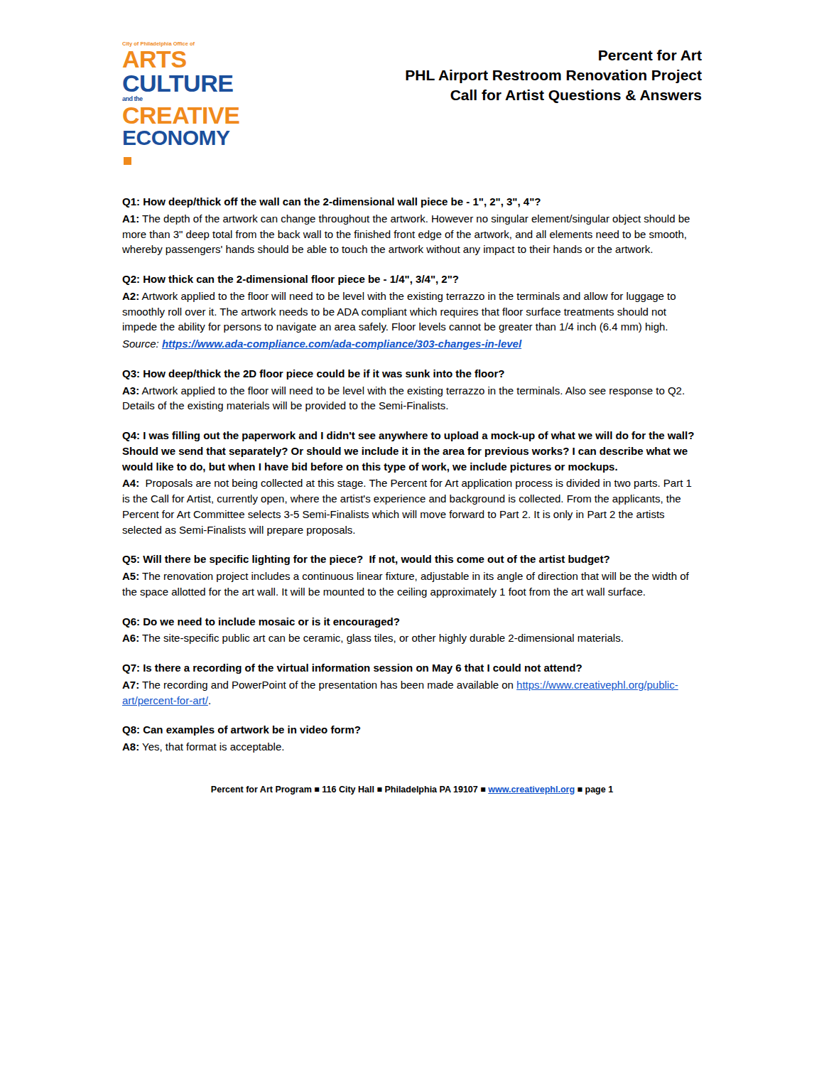City of Philadelphia Office of ARTS CULTURE and the CREATIVE ECONOMY
Percent for Art
PHL Airport Restroom Renovation Project
Call for Artist Questions & Answers
Q1: How deep/thick off the wall can the 2-dimensional wall piece be - 1", 2", 3", 4"?
A1: The depth of the artwork can change throughout the artwork. However no singular element/singular object should be more than 3" deep total from the back wall to the finished front edge of the artwork, and all elements need to be smooth, whereby passengers' hands should be able to touch the artwork without any impact to their hands or the artwork.
Q2: How thick can the 2-dimensional floor piece be - 1/4", 3/4", 2"?
A2: Artwork applied to the floor will need to be level with the existing terrazzo in the terminals and allow for luggage to smoothly roll over it. The artwork needs to be ADA compliant which requires that floor surface treatments should not impede the ability for persons to navigate an area safely. Floor levels cannot be greater than 1/4 inch (6.4 mm) high.
Source: https://www.ada-compliance.com/ada-compliance/303-changes-in-level
Q3: How deep/thick the 2D floor piece could be if it was sunk into the floor?
A3: Artwork applied to the floor will need to be level with the existing terrazzo in the terminals. Also see response to Q2. Details of the existing materials will be provided to the Semi-Finalists.
Q4: I was filling out the paperwork and I didn't see anywhere to upload a mock-up of what we will do for the wall? Should we send that separately? Or should we include it in the area for previous works? I can describe what we would like to do, but when I have bid before on this type of work, we include pictures or mockups.
A4: Proposals are not being collected at this stage. The Percent for Art application process is divided in two parts. Part 1 is the Call for Artist, currently open, where the artist's experience and background is collected. From the applicants, the Percent for Art Committee selects 3-5 Semi-Finalists which will move forward to Part 2. It is only in Part 2 the artists selected as Semi-Finalists will prepare proposals.
Q5: Will there be specific lighting for the piece? If not, would this come out of the artist budget?
A5: The renovation project includes a continuous linear fixture, adjustable in its angle of direction that will be the width of the space allotted for the art wall. It will be mounted to the ceiling approximately 1 foot from the art wall surface.
Q6: Do we need to include mosaic or is it encouraged?
A6: The site-specific public art can be ceramic, glass tiles, or other highly durable 2-dimensional materials.
Q7: Is there a recording of the virtual information session on May 6 that I could not attend?
A7: The recording and PowerPoint of the presentation has been made available on https://www.creativephl.org/public-art/percent-for-art/.
Q8: Can examples of artwork be in video form?
A8: Yes, that format is acceptable.
Percent for Art Program ■ 116 City Hall ■ Philadelphia PA 19107 ■ www.creativephl.org ■ page 1